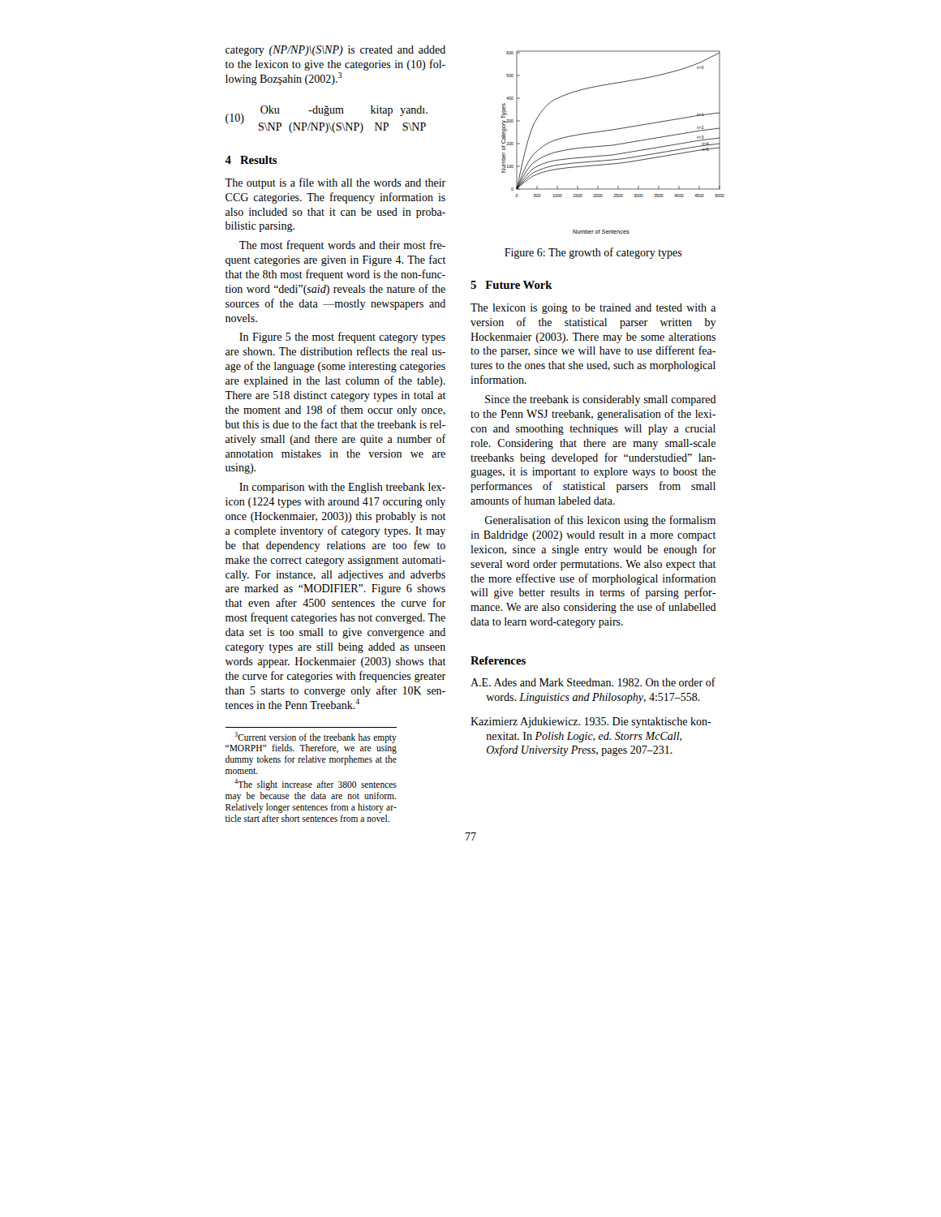category (NP/NP)\(S\NP) is created and added to the lexicon to give the categories in (10) following Bozşahin (2002).3
(10)
| Oku | -duğum | kitap | yandı. |
| S\NP | (NP/NP)\(S\NP) | NP | S\NP |
4 Results
The output is a file with all the words and their CCG categories. The frequency information is also included so that it can be used in probabilistic parsing.
The most frequent words and their most frequent categories are given in Figure 4. The fact that the 8th most frequent word is the non-function word “dedi”(said) reveals the nature of the sources of the data —mostly newspapers and novels.
In Figure 5 the most frequent category types are shown. The distribution reflects the real usage of the language (some interesting categories are explained in the last column of the table). There are 518 distinct category types in total at the moment and 198 of them occur only once, but this is due to the fact that the treebank is relatively small (and there are quite a number of annotation mistakes in the version we are using).
In comparison with the English treebank lexicon (1224 types with around 417 occuring only once (Hockenmaier, 2003)) this probably is not a complete inventory of category types. It may be that dependency relations are too few to make the correct category assignment automatically. For instance, all adjectives and adverbs are marked as “MODIFIER”. Figure 6 shows that even after 4500 sentences the curve for most frequent categories has not converged. The data set is too small to give convergence and category types are still being added as unseen words appear. Hockenmaier (2003) shows that the curve for categories with frequencies greater than 5 starts to converge only after 10K sentences in the Penn Treebank.4
3Current version of the treebank has empty “MORPH” fields. Therefore, we are using dummy tokens for relative morphemes at the moment.
4The slight increase after 3800 sentences may be because the data are not uniform. Relatively longer sentences from a history article start after short sentences from a novel.
Number of Category Types
0 100 200 300 400 500 600 0 500 1000 1500 2000 2500 3000 3500 4000 4500 5000 n>0 n>1 n>2 n>3 n>4 n>5
Number of Sentences
Figure 6: The growth of category types
5 Future Work
The lexicon is going to be trained and tested with a version of the statistical parser written by Hockenmaier (2003). There may be some alterations to the parser, since we will have to use different features to the ones that she used, such as morphological information.
Since the treebank is considerably small compared to the Penn WSJ treebank, generalisation of the lexicon and smoothing techniques will play a crucial role. Considering that there are many small-scale treebanks being developed for “understudied” languages, it is important to explore ways to boost the performances of statistical parsers from small amounts of human labeled data.
Generalisation of this lexicon using the formalism in Baldridge (2002) would result in a more compact lexicon, since a single entry would be enough for several word order permutations. We also expect that the more effective use of morphological information will give better results in terms of parsing performance. We are also considering the use of unlabelled data to learn word-category pairs.
References
A.E. Ades and Mark Steedman. 1982. On the order of words. Linguistics and Philosophy, 4:517–558.
Kazimierz Ajdukiewicz. 1935. Die syntaktische konnexitat. In Polish Logic, ed. Storrs McCall, Oxford University Press, pages 207–231.
77